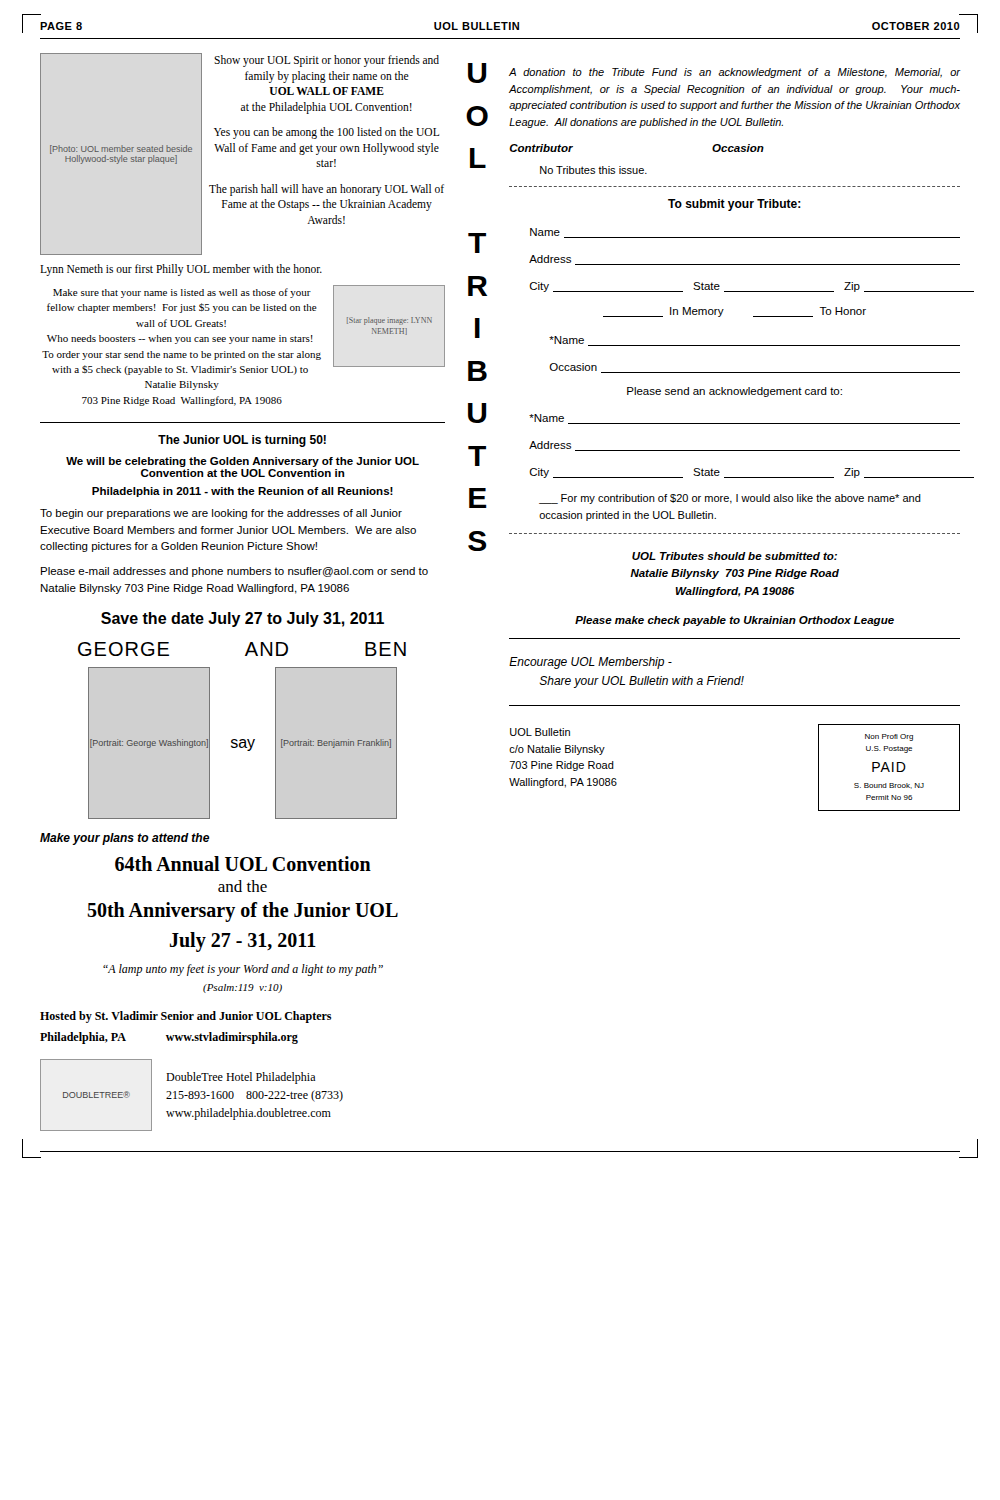PAGE 8
UOL BULLETIN
OCTOBER 2010
[Photo: UOL member seated beside Hollywood-style star plaque]
Show your UOL Spirit or honor your friends and family by placing their name on the
UOL WALL OF FAME
at the Philadelphia UOL Convention!
Yes you can be among the 100 listed on the UOL Wall of Fame and get your own Hollywood style star!
The parish hall will have an honorary UOL Wall of Fame at the Ostaps -- the Ukrainian Academy Awards!
Lynn Nemeth is our first Philly UOL member with the honor.
Make sure that your name is listed as well as those of your fellow chapter members! For just $5 you can be listed on the wall of UOL Greats!
Who needs boosters -- when you can see your name in stars! To order your star send the name to be printed on the star along with a $5 check (payable to St. Vladimir's Senior UOL) to Natalie Bilynsky
703 Pine Ridge Road Wallingford, PA 19086
[Star plaque image: LYNN NEMETH]
The Junior UOL is turning 50!
We will be celebrating the Golden Anniversary of the Junior UOL Convention at the UOL Convention in
Philadelphia in 2011 - with the Reunion of all Reunions!
To begin our preparations we are looking for the addresses of all Junior Executive Board Members and former Junior UOL Members. We are also collecting pictures for a Golden Reunion Picture Show!
Please e-mail addresses and phone numbers to nsufler@aol.com or send to Natalie Bilynsky 703 Pine Ridge Road Wallingford, PA 19086
Save the date July 27 to July 31, 2011
GEORGE AND BEN
[Portrait: George Washington]
say
[Portrait: Benjamin Franklin]
Make your plans to attend the
64th Annual UOL Convention and the 50th Anniversary of the Junior UOL July 27 - 31, 2011
“A lamp unto my feet is your Word and a light to my path” (Psalm:119 v:10)
Hosted by St. Vladimir Senior and Junior UOL Chapters
Philadelphia, PA www.stvladimirsphila.org
DOUBLETREE®
DoubleTree Hotel Philadelphia
215-893-1600 800-222-tree (8733)
www.philadelphia.doubletree.com
U
O
L
T
R
I
B
U
T
E
S
A donation to the Tribute Fund is an acknowledgment of a Milestone, Memorial, or Accomplishment, or is a Special Recognition of an individual or group. Your much-appreciated contribution is used to support and further the Mission of the Ukrainian Orthodox League. All donations are published in the UOL Bulletin.
Contributor
Occasion
No Tributes this issue.
To submit your Tribute:
Name
Address
City State Zip
In Memory
To Honor
*Name
Occasion
Please send an acknowledgement card to:
*Name
Address
City State Zip
___ For my contribution of $20 or more, I would also like the above name* and occasion printed in the UOL Bulletin.
UOL Tributes should be submitted to:
Natalie Bilynsky 703 Pine Ridge Road
Wallingford, PA 19086
Please make check payable to Ukrainian Orthodox League
Encourage UOL Membership -
Share your UOL Bulletin with a Friend!
UOL Bulletin
c/o Natalie Bilynsky
703 Pine Ridge Road
Wallingford, PA 19086
Non Profi Org
U.S. Postage
PAID
S. Bound Brook, NJ
Permit No 96